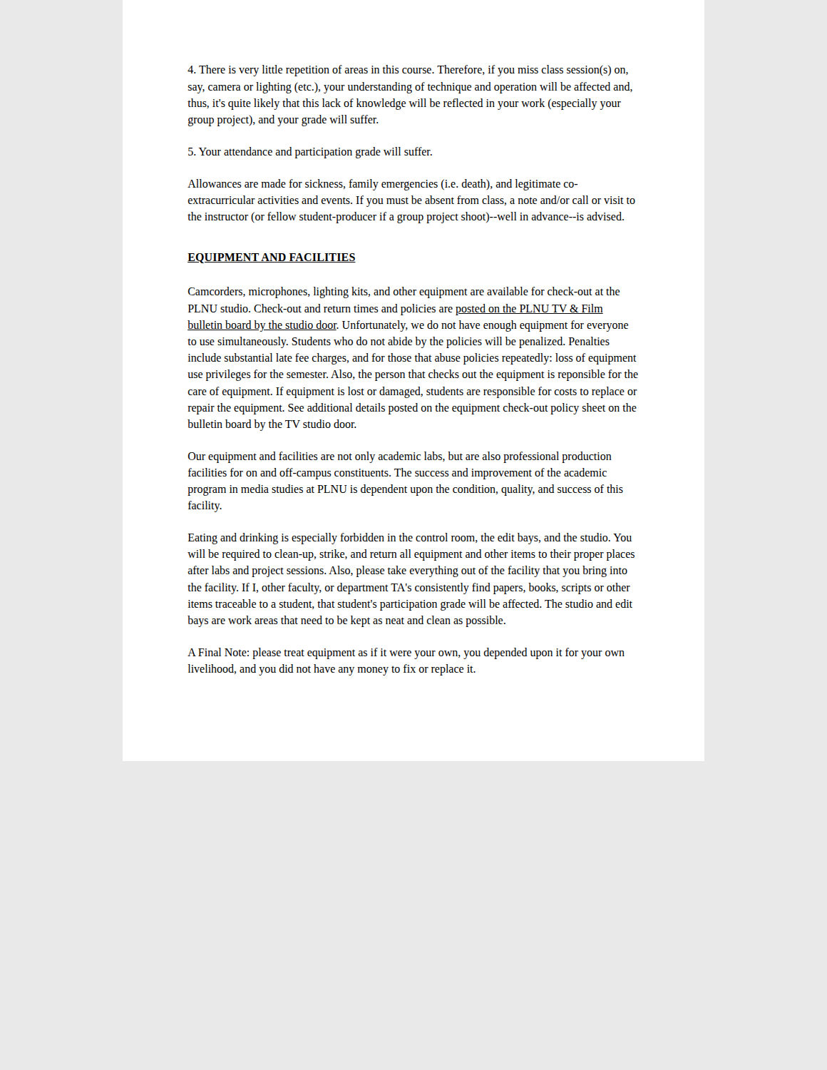4. There is very little repetition of areas in this course. Therefore, if you miss class session(s) on, say, camera or lighting (etc.), your understanding of technique and operation will be affected and, thus, it's quite likely that this lack of knowledge will be reflected in your work (especially your group project), and your grade will suffer.
5. Your attendance and participation grade will suffer.
Allowances are made for sickness, family emergencies (i.e. death), and legitimate co-extracurricular activities and events. If you must be absent from class, a note and/or call or visit to the instructor (or fellow student-producer if a group project shoot)--well in advance--is advised.
EQUIPMENT AND FACILITIES
Camcorders, microphones, lighting kits, and other equipment are available for check-out at the PLNU studio. Check-out and return times and policies are posted on the PLNU TV & Film bulletin board by the studio door. Unfortunately, we do not have enough equipment for everyone to use simultaneously. Students who do not abide by the policies will be penalized. Penalties include substantial late fee charges, and for those that abuse policies repeatedly: loss of equipment use privileges for the semester. Also, the person that checks out the equipment is reponsible for the care of equipment. If equipment is lost or damaged, students are responsible for costs to replace or repair the equipment. See additional details posted on the equipment check-out policy sheet on the bulletin board by the TV studio door.
Our equipment and facilities are not only academic labs, but are also professional production facilities for on and off-campus constituents. The success and improvement of the academic program in media studies at PLNU is dependent upon the condition, quality, and success of this facility.
Eating and drinking is especially forbidden in the control room, the edit bays, and the studio. You will be required to clean-up, strike, and return all equipment and other items to their proper places after labs and project sessions. Also, please take everything out of the facility that you bring into the facility. If I, other faculty, or department TA's consistently find papers, books, scripts or other items traceable to a student, that student's participation grade will be affected. The studio and edit bays are work areas that need to be kept as neat and clean as possible.
A Final Note: please treat equipment as if it were your own, you depended upon it for your own livelihood, and you did not have any money to fix or replace it.